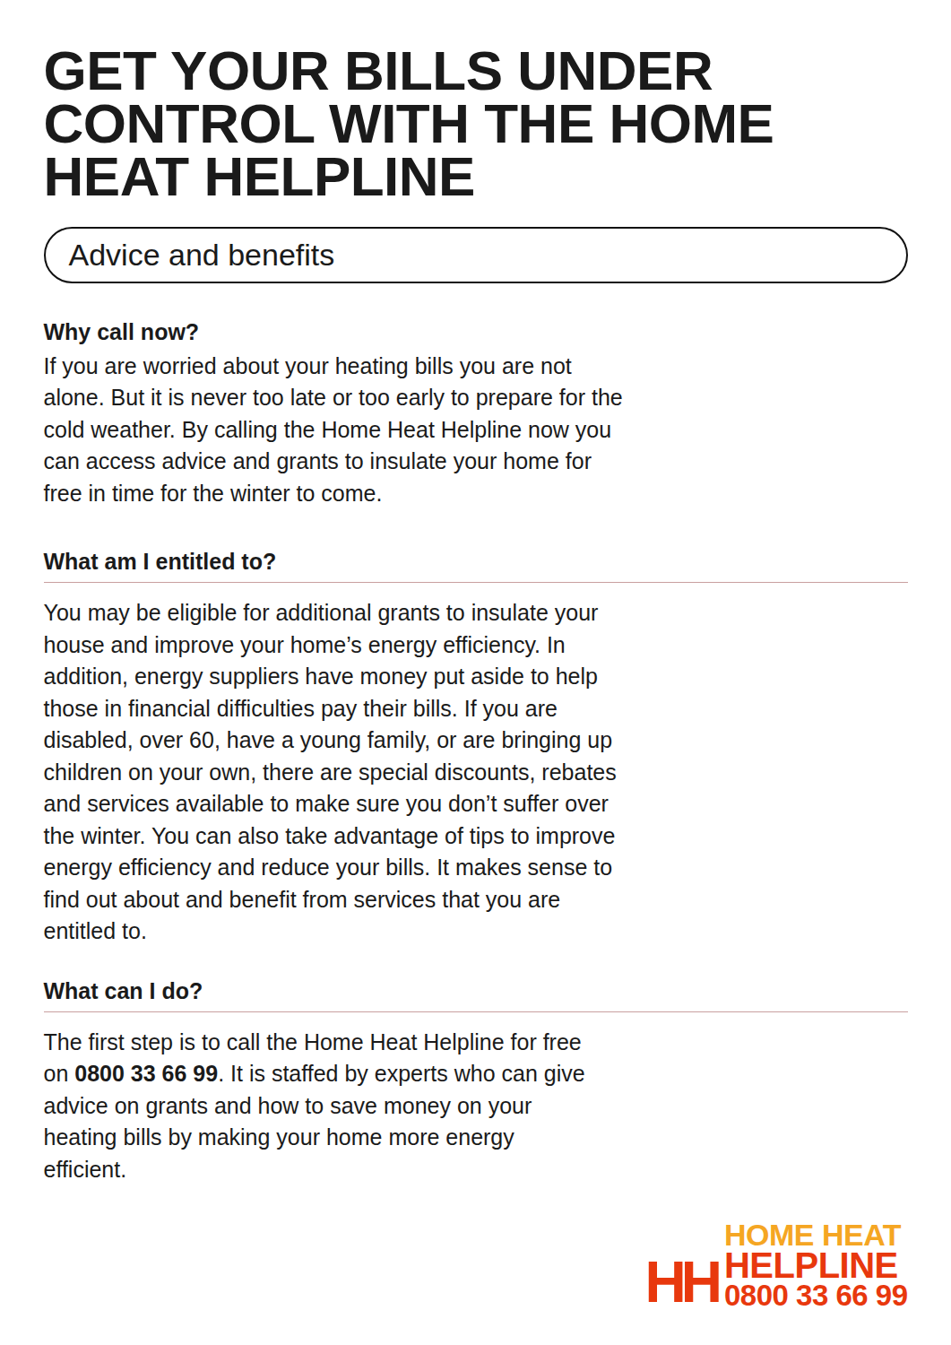Get your bills under control with the Home Heat Helpline
Advice and benefits
Why call now?
If you are worried about your heating bills you are not alone. But it is never too late or too early to prepare for the cold weather. By calling the Home Heat Helpline now you can access advice and grants to insulate your home for free in time for the winter to come.
What am I entitled to?
You may be eligible for additional grants to insulate your house and improve your home’s energy efficiency. In addition, energy suppliers have money put aside to help those in financial difficulties pay their bills. If you are disabled, over 60, have a young family, or are bringing up children on your own, there are special discounts, rebates and services available to make sure you don’t suffer over the winter. You can also take advantage of tips to improve energy efficiency and reduce your bills. It makes sense to find out about and benefit from services that you are entitled to.
What can I do?
The first step is to call the Home Heat Helpline for free on 0800 33 66 99. It is staffed by experts who can give advice on grants and how to save money on your heating bills by making your home more energy efficient.
HH HOME HEAT HELPLINE 0800 33 66 99